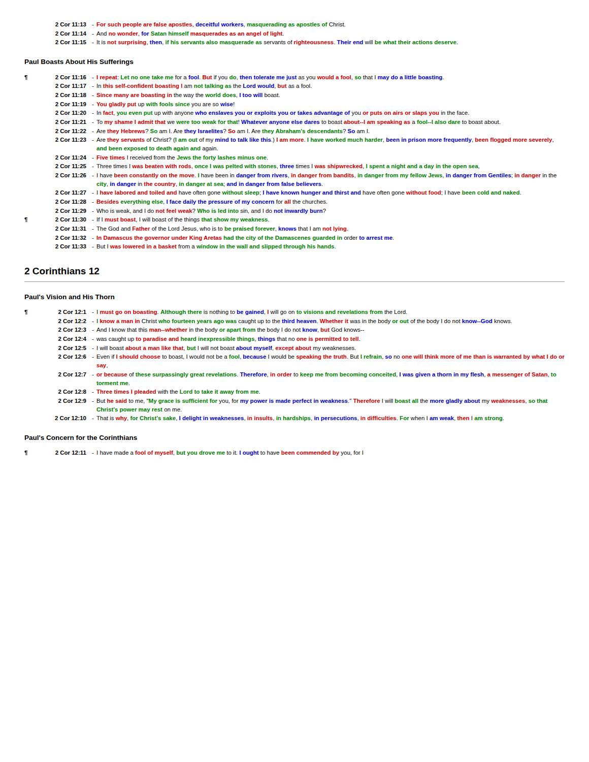2 Cor 11:13 - For such people are false apostles, deceitful workers, masquerading as apostles of Christ.
2 Cor 11:14 - And no wonder, for Satan himself masquerades as an angel of light.
2 Cor 11:15 - It is not surprising, then, if his servants also masquerade as servants of righteousness. Their end will be what their actions deserve.
Paul Boasts About His Sufferings
¶ 2 Cor 11:16 - I repeat: Let no one take me for a fool. But if you do, then tolerate me just as you would a fool, so that I may do a little boasting.
2 Cor 11:17 - In this self-confident boasting I am not talking as the Lord would, but as a fool.
2 Cor 11:18 - Since many are boasting in the way the world does, I too will boast.
2 Cor 11:19 - You gladly put up with fools since you are so wise!
2 Cor 11:20 - In fact, you even put up with anyone who enslaves you or exploits you or takes advantage of you or puts on airs or slaps you in the face.
2 Cor 11:21 - To my shame I admit that we were too weak for that! Whatever anyone else dares to boast about--I am speaking as a fool--I also dare to boast about.
2 Cor 11:22 - Are they Hebrews? So am I. Are they Israelites? So am I. Are they Abraham's descendants? So am I.
2 Cor 11:23 - Are they servants of Christ? (I am out of my mind to talk like this.) I am more. I have worked much harder, been in prison more frequently, been flogged more severely, and been exposed to death again and again.
2 Cor 11:24 - Five times I received from the Jews the forty lashes minus one.
2 Cor 11:25 - Three times I was beaten with rods, once I was pelted with stones, three times I was shipwrecked, I spent a night and a day in the open sea,
2 Cor 11:26 - I have been constantly on the move. I have been in danger from rivers, in danger from bandits, in danger from my fellow Jews, in danger from Gentiles; in danger in the city, in danger in the country, in danger at sea; and in danger from false believers.
2 Cor 11:27 - I have labored and toiled and have often gone without sleep; I have known hunger and thirst and have often gone without food; I have been cold and naked.
2 Cor 11:28 - Besides everything else, I face daily the pressure of my concern for all the churches.
2 Cor 11:29 - Who is weak, and I do not feel weak? Who is led into sin, and I do not inwardly burn?
¶ 2 Cor 11:30 - If I must boast, I will boast of the things that show my weakness.
2 Cor 11:31 - The God and Father of the Lord Jesus, who is to be praised forever, knows that I am not lying.
2 Cor 11:32 - In Damascus the governor under King Aretas had the city of the Damascenes guarded in order to arrest me.
2 Cor 11:33 - But I was lowered in a basket from a window in the wall and slipped through his hands.
2 Corinthians 12
Paul's Vision and His Thorn
¶ 2 Cor 12:1 - I must go on boasting. Although there is nothing to be gained, I will go on to visions and revelations from the Lord.
2 Cor 12:2 - I know a man in Christ who fourteen years ago was caught up to the third heaven. Whether it was in the body or out of the body I do not know--God knows.
2 Cor 12:3 - And I know that this man--whether in the body or apart from the body I do not know, but God knows--
2 Cor 12:4 - was caught up to paradise and heard inexpressible things, things that no one is permitted to tell.
2 Cor 12:5 - I will boast about a man like that, but I will not boast about myself, except about my weaknesses.
2 Cor 12:6 - Even if I should choose to boast, I would not be a fool, because I would be speaking the truth. But I refrain, so no one will think more of me than is warranted by what I do or say,
2 Cor 12:7 - or because of these surpassingly great revelations. Therefore, in order to keep me from becoming conceited, I was given a thorn in my flesh, a messenger of Satan, to torment me.
2 Cor 12:8 - Three times I pleaded with the Lord to take it away from me.
2 Cor 12:9 - But he said to me, "My grace is sufficient for you, for my power is made perfect in weakness." Therefore I will boast all the more gladly about my weaknesses, so that Christ's power may rest on me.
2 Cor 12:10 - That is why, for Christ's sake, I delight in weaknesses, in insults, in hardships, in persecutions, in difficulties. For when I am weak, then I am strong.
Paul's Concern for the Corinthians
¶ 2 Cor 12:11 - I have made a fool of myself, but you drove me to it. I ought to have been commended by you, for I